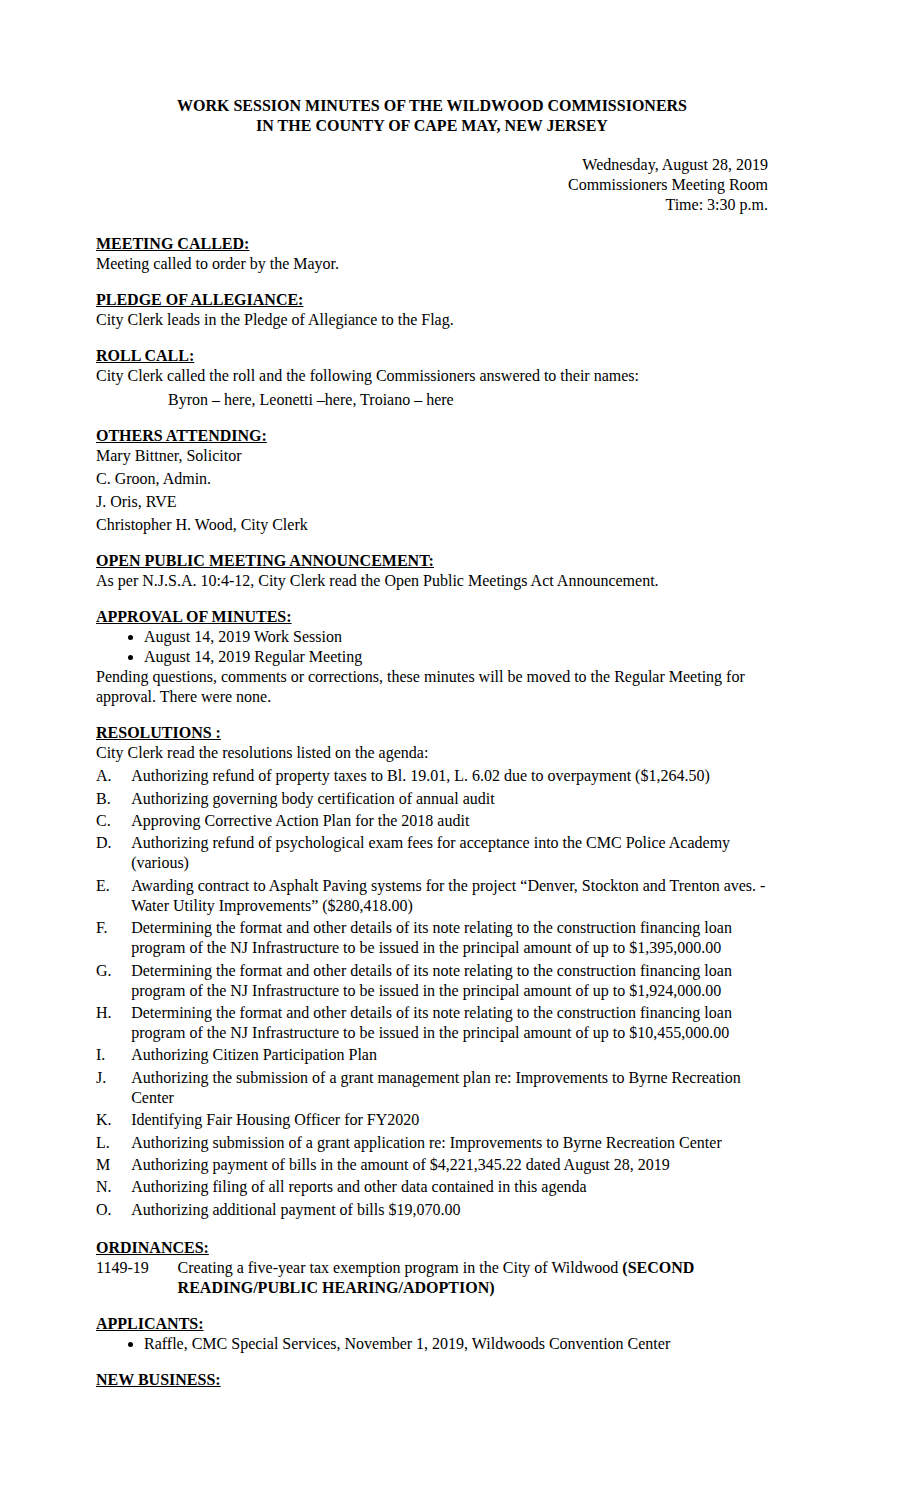WORK SESSION MINUTES OF THE WILDWOOD COMMISSIONERS
IN THE COUNTY OF CAPE MAY, NEW JERSEY
Wednesday, August 28, 2019
Commissioners Meeting Room
Time: 3:30 p.m.
MEETING CALLED:
Meeting called to order by the Mayor.
PLEDGE OF ALLEGIANCE:
City Clerk leads in the Pledge of Allegiance to the Flag.
ROLL CALL:
City Clerk called the roll and the following Commissioners answered to their names:
Byron – here, Leonetti –here, Troiano – here
OTHERS ATTENDING:
Mary Bittner, Solicitor
C. Groon, Admin.
J. Oris, RVE
Christopher H. Wood, City Clerk
OPEN PUBLIC MEETING ANNOUNCEMENT:
As per N.J.S.A. 10:4-12, City Clerk read the Open Public Meetings Act Announcement.
APPROVAL OF MINUTES:
August 14, 2019 Work Session
August 14, 2019 Regular Meeting
Pending questions, comments or corrections, these minutes will be moved to the Regular Meeting for approval. There were none.
RESOLUTIONS :
City Clerk read the resolutions listed on the agenda:
| A. | Authorizing refund of property taxes to Bl. 19.01, L. 6.02 due to overpayment ($1,264.50) |
| B. | Authorizing governing body certification of annual audit |
| C. | Approving Corrective Action Plan for the 2018 audit |
| D. | Authorizing refund of psychological exam fees for acceptance into the CMC Police Academy (various) |
| E. | Awarding contract to Asphalt Paving systems for the project “Denver, Stockton and Trenton aves. - Water Utility Improvements” ($280,418.00) |
| F. | Determining the format and other details of its note relating to the construction financing loan program of the NJ Infrastructure to be issued in the principal amount of up to $1,395,000.00 |
| G. | Determining the format and other details of its note relating to the construction financing loan program of the NJ Infrastructure to be issued in the principal amount of up to $1,924,000.00 |
| H. | Determining the format and other details of its note relating to the construction financing loan program of the NJ Infrastructure to be issued in the principal amount of up to $10,455,000.00 |
| I. | Authorizing Citizen Participation Plan |
| J. | Authorizing the submission of a grant management plan re: Improvements to Byrne Recreation Center |
| K. | Identifying Fair Housing Officer for FY2020 |
| L. | Authorizing submission of a grant application re: Improvements to Byrne Recreation Center |
| M | Authorizing payment of bills in the amount of $4,221,345.22 dated August 28, 2019 |
| N. | Authorizing filing of all reports and other data contained in this agenda |
| O. | Authorizing additional payment of bills $19,070.00 |
ORDINANCES:
| 1149-19 | Creating a five-year tax exemption program in the City of Wildwood (SECOND READING/PUBLIC HEARING/ADOPTION) |
APPLICANTS:
Raffle, CMC Special Services, November 1, 2019, Wildwoods Convention Center
NEW BUSINESS: